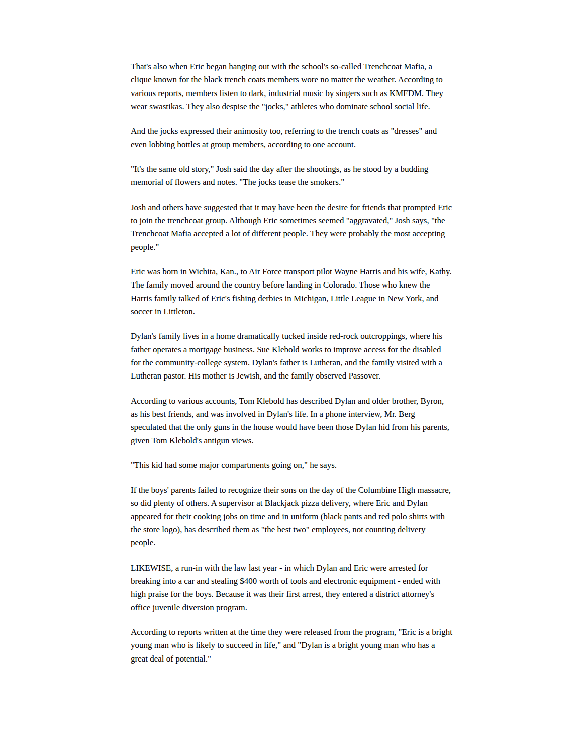That's also when Eric began hanging out with the school's so-called Trenchcoat Mafia, a clique known for the black trench coats members wore no matter the weather. According to various reports, members listen to dark, industrial music by singers such as KMFDM. They wear swastikas. They also despise the "jocks," athletes who dominate school social life.
And the jocks expressed their animosity too, referring to the trench coats as "dresses" and even lobbing bottles at group members, according to one account.
"It's the same old story," Josh said the day after the shootings, as he stood by a budding memorial of flowers and notes. "The jocks tease the smokers."
Josh and others have suggested that it may have been the desire for friends that prompted Eric to join the trenchcoat group. Although Eric sometimes seemed "aggravated," Josh says, "the Trenchcoat Mafia accepted a lot of different people. They were probably the most accepting people."
Eric was born in Wichita, Kan., to Air Force transport pilot Wayne Harris and his wife, Kathy. The family moved around the country before landing in Colorado. Those who knew the Harris family talked of Eric's fishing derbies in Michigan, Little League in New York, and soccer in Littleton.
Dylan's family lives in a home dramatically tucked inside red-rock outcroppings, where his father operates a mortgage business. Sue Klebold works to improve access for the disabled for the community-college system. Dylan's father is Lutheran, and the family visited with a Lutheran pastor. His mother is Jewish, and the family observed Passover.
According to various accounts, Tom Klebold has described Dylan and older brother, Byron, as his best friends, and was involved in Dylan's life. In a phone interview, Mr. Berg speculated that the only guns in the house would have been those Dylan hid from his parents, given Tom Klebold's antigun views.
"This kid had some major compartments going on," he says.
If the boys' parents failed to recognize their sons on the day of the Columbine High massacre, so did plenty of others. A supervisor at Blackjack pizza delivery, where Eric and Dylan appeared for their cooking jobs on time and in uniform (black pants and red polo shirts with the store logo), has described them as "the best two" employees, not counting delivery people.
LIKEWISE, a run-in with the law last year - in which Dylan and Eric were arrested for breaking into a car and stealing $400 worth of tools and electronic equipment - ended with high praise for the boys. Because it was their first arrest, they entered a district attorney's office juvenile diversion program.
According to reports written at the time they were released from the program, "Eric is a bright young man who is likely to succeed in life," and "Dylan is a bright young man who has a great deal of potential."